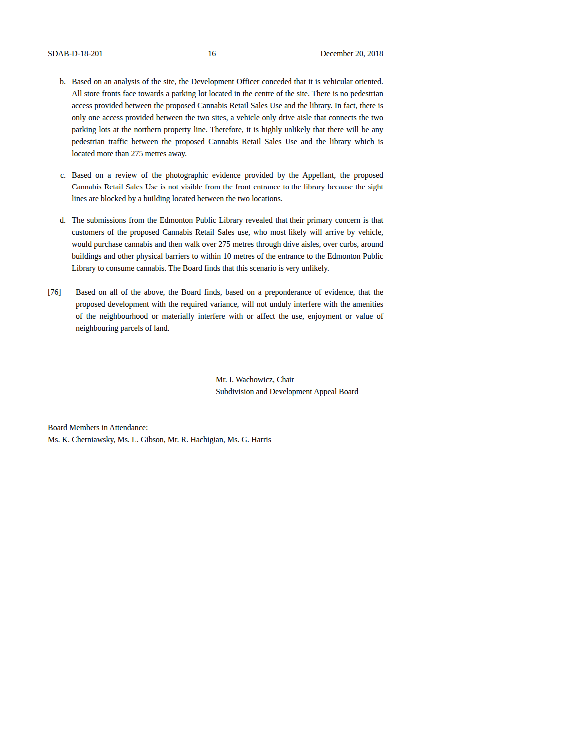SDAB-D-18-201 16 December 20, 2018
Based on an analysis of the site, the Development Officer conceded that it is vehicular oriented. All store fronts face towards a parking lot located in the centre of the site. There is no pedestrian access provided between the proposed Cannabis Retail Sales Use and the library. In fact, there is only one access provided between the two sites, a vehicle only drive aisle that connects the two parking lots at the northern property line. Therefore, it is highly unlikely that there will be any pedestrian traffic between the proposed Cannabis Retail Sales Use and the library which is located more than 275 metres away.
Based on a review of the photographic evidence provided by the Appellant, the proposed Cannabis Retail Sales Use is not visible from the front entrance to the library because the sight lines are blocked by a building located between the two locations.
The submissions from the Edmonton Public Library revealed that their primary concern is that customers of the proposed Cannabis Retail Sales use, who most likely will arrive by vehicle, would purchase cannabis and then walk over 275 metres through drive aisles, over curbs, around buildings and other physical barriers to within 10 metres of the entrance to the Edmonton Public Library to consume cannabis. The Board finds that this scenario is very unlikely.
[76]
Based on all of the above, the Board finds, based on a preponderance of evidence, that the proposed development with the required variance, will not unduly interfere with the amenities of the neighbourhood or materially interfere with or affect the use, enjoyment or value of neighbouring parcels of land.
Mr. I. Wachowicz, Chair
Subdivision and Development Appeal Board
Board Members in Attendance:
Ms. K. Cherniawsky, Ms. L. Gibson, Mr. R. Hachigian, Ms. G. Harris